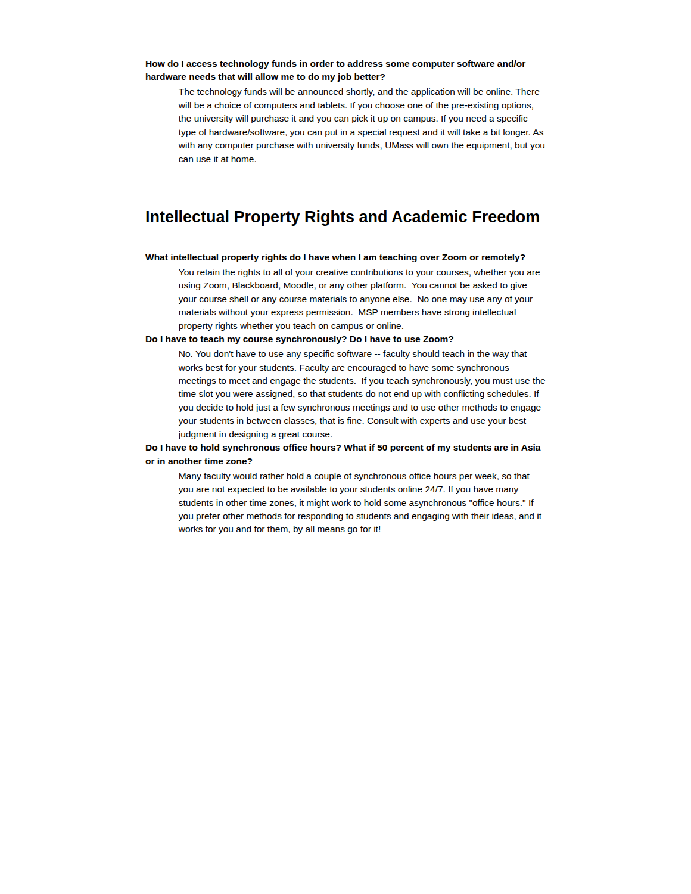How do I access technology funds in order to address some computer software and/or hardware needs that will allow me to do my job better?
The technology funds will be announced shortly, and the application will be online. There will be a choice of computers and tablets. If you choose one of the pre-existing options, the university will purchase it and you can pick it up on campus. If you need a specific type of hardware/software, you can put in a special request and it will take a bit longer. As with any computer purchase with university funds, UMass will own the equipment, but you can use it at home.
Intellectual Property Rights and Academic Freedom
What intellectual property rights do I have when I am teaching over Zoom or remotely?
You retain the rights to all of your creative contributions to your courses, whether you are using Zoom, Blackboard, Moodle, or any other platform. You cannot be asked to give your course shell or any course materials to anyone else. No one may use any of your materials without your express permission. MSP members have strong intellectual property rights whether you teach on campus or online.
Do I have to teach my course synchronously? Do I have to use Zoom?
No. You don't have to use any specific software -- faculty should teach in the way that works best for your students. Faculty are encouraged to have some synchronous meetings to meet and engage the students. If you teach synchronously, you must use the time slot you were assigned, so that students do not end up with conflicting schedules. If you decide to hold just a few synchronous meetings and to use other methods to engage your students in between classes, that is fine. Consult with experts and use your best judgment in designing a great course.
Do I have to hold synchronous office hours? What if 50 percent of my students are in Asia or in another time zone?
Many faculty would rather hold a couple of synchronous office hours per week, so that you are not expected to be available to your students online 24/7. If you have many students in other time zones, it might work to hold some asynchronous "office hours." If you prefer other methods for responding to students and engaging with their ideas, and it works for you and for them, by all means go for it!